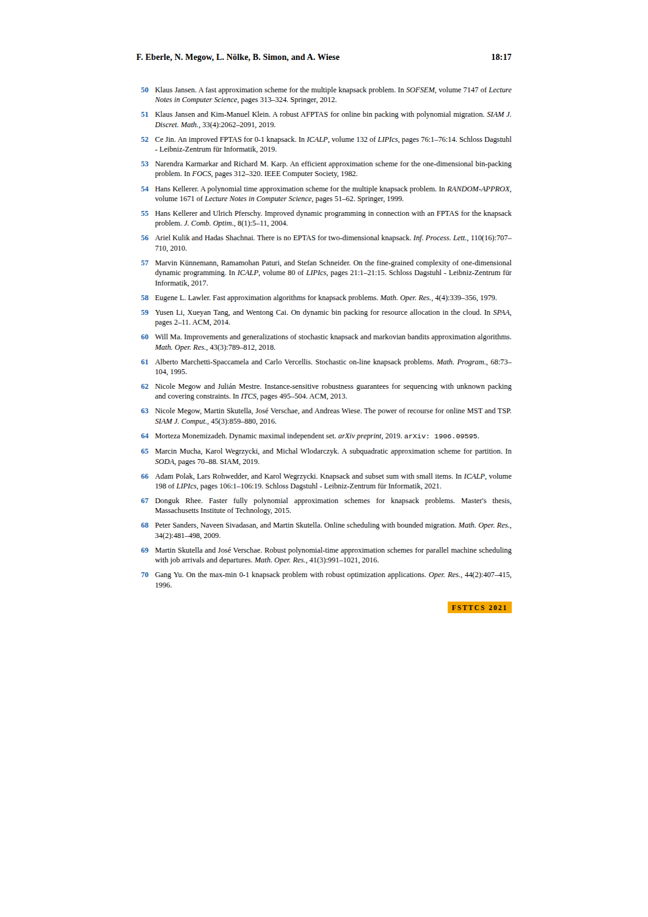F. Eberle, N. Megow, L. Nölke, B. Simon, and A. Wiese 18:17
50 Klaus Jansen. A fast approximation scheme for the multiple knapsack problem. In SOFSEM, volume 7147 of Lecture Notes in Computer Science, pages 313–324. Springer, 2012.
51 Klaus Jansen and Kim-Manuel Klein. A robust AFPTAS for online bin packing with polynomial migration. SIAM J. Discret. Math., 33(4):2062–2091, 2019.
52 Ce Jin. An improved FPTAS for 0-1 knapsack. In ICALP, volume 132 of LIPIcs, pages 76:1–76:14. Schloss Dagstuhl - Leibniz-Zentrum für Informatik, 2019.
53 Narendra Karmarkar and Richard M. Karp. An efficient approximation scheme for the one-dimensional bin-packing problem. In FOCS, pages 312–320. IEEE Computer Society, 1982.
54 Hans Kellerer. A polynomial time approximation scheme for the multiple knapsack problem. In RANDOM-APPROX, volume 1671 of Lecture Notes in Computer Science, pages 51–62. Springer, 1999.
55 Hans Kellerer and Ulrich Pferschy. Improved dynamic programming in connection with an FPTAS for the knapsack problem. J. Comb. Optim., 8(1):5–11, 2004.
56 Ariel Kulik and Hadas Shachnai. There is no EPTAS for two-dimensional knapsack. Inf. Process. Lett., 110(16):707–710, 2010.
57 Marvin Künnemann, Ramamohan Paturi, and Stefan Schneider. On the fine-grained complexity of one-dimensional dynamic programming. In ICALP, volume 80 of LIPIcs, pages 21:1–21:15. Schloss Dagstuhl - Leibniz-Zentrum für Informatik, 2017.
58 Eugene L. Lawler. Fast approximation algorithms for knapsack problems. Math. Oper. Res., 4(4):339–356, 1979.
59 Yusen Li, Xueyan Tang, and Wentong Cai. On dynamic bin packing for resource allocation in the cloud. In SPAA, pages 2–11. ACM, 2014.
60 Will Ma. Improvements and generalizations of stochastic knapsack and markovian bandits approximation algorithms. Math. Oper. Res., 43(3):789–812, 2018.
61 Alberto Marchetti-Spaccamela and Carlo Vercellis. Stochastic on-line knapsack problems. Math. Program., 68:73–104, 1995.
62 Nicole Megow and Julián Mestre. Instance-sensitive robustness guarantees for sequencing with unknown packing and covering constraints. In ITCS, pages 495–504. ACM, 2013.
63 Nicole Megow, Martin Skutella, José Verschae, and Andreas Wiese. The power of recourse for online MST and TSP. SIAM J. Comput., 45(3):859–880, 2016.
64 Morteza Monemizadeh. Dynamic maximal independent set. arXiv preprint, 2019. arXiv: 1906.09595.
65 Marcin Mucha, Karol Wegrzycki, and Michal Wlodarczyk. A subquadratic approximation scheme for partition. In SODA, pages 70–88. SIAM, 2019.
66 Adam Polak, Lars Rohwedder, and Karol Wegrzycki. Knapsack and subset sum with small items. In ICALP, volume 198 of LIPIcs, pages 106:1–106:19. Schloss Dagstuhl - Leibniz-Zentrum für Informatik, 2021.
67 Donguk Rhee. Faster fully polynomial approximation schemes for knapsack problems. Master's thesis, Massachusetts Institute of Technology, 2015.
68 Peter Sanders, Naveen Sivadasan, and Martin Skutella. Online scheduling with bounded migration. Math. Oper. Res., 34(2):481–498, 2009.
69 Martin Skutella and José Verschae. Robust polynomial-time approximation schemes for parallel machine scheduling with job arrivals and departures. Math. Oper. Res., 41(3):991–1021, 2016.
70 Gang Yu. On the max-min 0-1 knapsack problem with robust optimization applications. Oper. Res., 44(2):407–415, 1996.
FSTTCS 2021